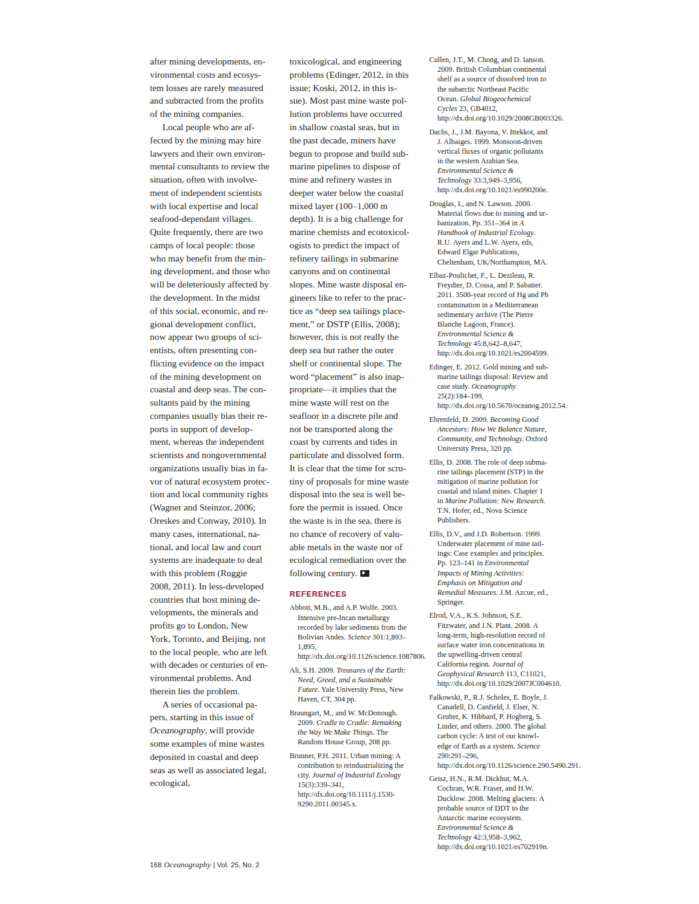after mining developments, environmental costs and ecosystem losses are rarely measured and subtracted from the profits of the mining companies.
Local people who are affected by the mining may hire lawyers and their own environmental consultants to review the situation, often with involvement of independent scientists with local expertise and local seafood-dependant villages. Quite frequently, there are two camps of local people: those who may benefit from the mining development, and those who will be deleteriously affected by the development. In the midst of this social, economic, and regional development conflict, now appear two groups of scientists, often presenting conflicting evidence on the impact of the mining development on coastal and deep seas. The consultants paid by the mining companies usually bias their reports in support of development, whereas the independent scientists and nongovernmental organizations usually bias in favor of natural ecosystem protection and local community rights (Wagner and Steinzor, 2006; Oreskes and Conway, 2010). In many cases, international, national, and local law and court systems are inadequate to deal with this problem (Ruggie 2008, 2011). In less-developed countries that host mining developments, the minerals and profits go to London, New York, Toronto, and Beijing, not to the local people, who are left with decades or centuries of environmental problems. And therein lies the problem.
A series of occasional papers, starting in this issue of Oceanography, will provide some examples of mine wastes deposited in coastal and deep seas as well as associated legal, ecological,
toxicological, and engineering problems (Edinger, 2012, in this issue; Koski, 2012, in this issue). Most past mine waste pollution problems have occurred in shallow coastal seas, but in the past decade, miners have begun to propose and build submarine pipelines to dispose of mine and refinery wastes in deeper water below the coastal mixed layer (100–1,000 m depth). It is a big challenge for marine chemists and ecotoxicologists to predict the impact of refinery tailings in submarine canyons and on continental slopes. Mine waste disposal engineers like to refer to the practice as “deep sea tailings placement,” or DSTP (Ellis, 2008); however, this is not really the deep sea but rather the outer shelf or continental slope. The word “placement” is also inappropriate—it implies that the mine waste will rest on the seafloor in a discrete pile and not be transported along the coast by currents and tides in particulate and dissolved form. It is clear that the time for scrutiny of proposals for mine waste disposal into the sea is well before the permit is issued. Once the waste is in the sea, there is no chance of recovery of valuable metals in the waste nor of ecological remediation over the following century.
References
Abbott, M.B., and A.P. Wolfe. 2003. Intensive pre-Incan metallurgy recorded by lake sediments from the Bolivian Andes. Science 301:1,893–1,895, http://dx.doi.org/10.1126/science.1087806.
Ali, S.H. 2009. Treasures of the Earth: Need, Greed, and a Sustainable Future. Yale University Press, New Haven, CT, 304 pp.
Braungart, M., and W. McDonough. 2009. Cradle to Cradle: Remaking the Way We Make Things. The Random House Group, 208 pp.
Brunner, P.H. 2011. Urban mining: A contribution to reindustrializing the city. Journal of Industrial Ecology 15(3):339–341, http://dx.doi.org/10.1111/j.1530-9290.2011.00345.x.
Cullen, J.T., M. Chong, and D. Ianson. 2009. British Columbian continental shelf as a source of dissolved iron to the subarctic Northeast Pacific Ocean. Global Biogeochemical Cycles 23, GB4012, http://dx.doi.org/10.1029/2008GB003326.
Dachs, J., J.M. Bayona, V. Ittekkot, and J. Albaiges. 1999. Monsoon-driven vertical fluxes of organic pollutants in the western Arabian Sea. Environmental Science & Technology 33:3,949–3,956, http://dx.doi.org/10.1021/es990200e.
Douglas, I., and N. Lawson. 2000. Material flows due to mining and urbanization. Pp. 351–364 in A Handbook of Industrial Ecology. R.U. Ayers and L.W. Ayers, eds, Edward Elgar Publications, Cheltenham, UK/Northampton, MA.
Elbaz-Poulichet, F., L. Dezileau, R. Freydier, D. Cossa, and P. Sabatier. 2011. 3500-year record of Hg and Pb contamination in a Mediterranean sedimentary archive (The Pierre Blanche Lagoon, France). Environmental Science & Technology 45:8,642–8,647, http://dx.doi.org/10.1021/es2004599.
Edinger, E. 2012. Gold mining and submarine tailings disposal: Review and case study. Oceanography 25(2):184–199, http://dx.doi.org/10.5670/oceanog.2012.54.
Ehrenfeld, D. 2009. Becoming Good Ancestors: How We Balance Nature, Community, and Technology. Oxford University Press, 320 pp.
Ellis, D. 2008. The role of deep submarine tailings placement (STP) in the mitigation of marine pollution for coastal and island mines. Chapter 1 in Marine Pollution: New Research. T.N. Hofer, ed., Nova Science Publishers.
Ellis, D.V., and J.D. Robertson. 1999. Underwater placement of mine tailings: Case examples and principles. Pp. 123–141 in Environmental Impacts of Mining Activities: Emphasis on Mitigation and Remedial Measures. J.M. Azcue, ed., Springer.
Elrod, V.A., K.S. Johnson, S.E. Fitzwater, and J.N. Plant. 2008. A long-term, high-resolution record of surface water iron concentrations in the upwelling-driven central California region. Journal of Geophysical Research 113, C11021, http://dx.doi.org/10.1029/2007JC004610.
Falkowski, P., R.J. Scholes, E. Boyle, J. Canadell, D. Canfield, J. Elser, N. Gruber, K. Hibbard, P. Hogberg, S. Linder, and others. 2000. The global carbon cycle: A test of our knowledge of Earth as a system. Science 290:291–296, http://dx.doi.org/10.1126/science.290.5490.291.
Geisz, H.N., R.M. Dickhut, M.A. Cochran, W.R. Fraser, and H.W. Ducklow. 2008. Melting glaciers: A probable source of DDT to the Antarctic marine ecosystem. Environmental Science & Technology 42:3,958–3,962, http://dx.doi.org/10.1021/es702919n.
168 Oceanography| Vol. 25, No. 2